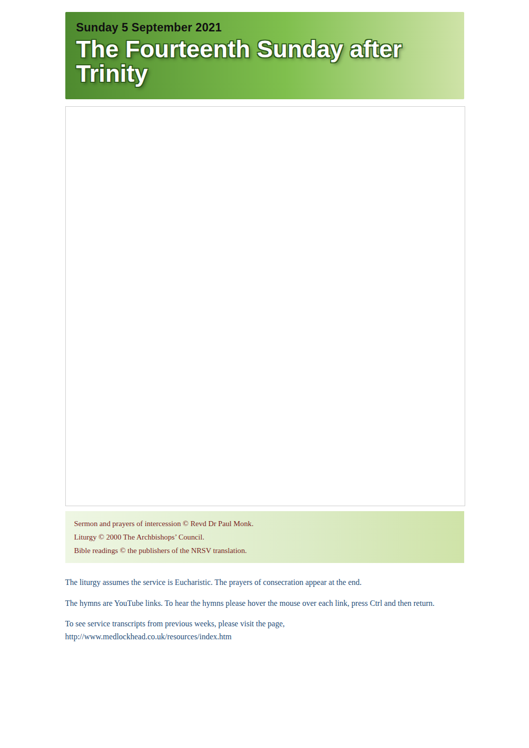Sunday 5 September 2021
The Fourteenth Sunday after Trinity
Sermon and prayers of intercession © Revd Dr Paul Monk.
Liturgy © 2000 The Archbishops’ Council.
Bible readings © the publishers of the NRSV translation.
The liturgy assumes the service is Eucharistic. The prayers of consecration appear at the end.
The hymns are YouTube links. To hear the hymns please hover the mouse over each link, press Ctrl and then return.
To see service transcripts from previous weeks, please visit the page,
http://www.medlockhead.co.uk/resources/index.htm